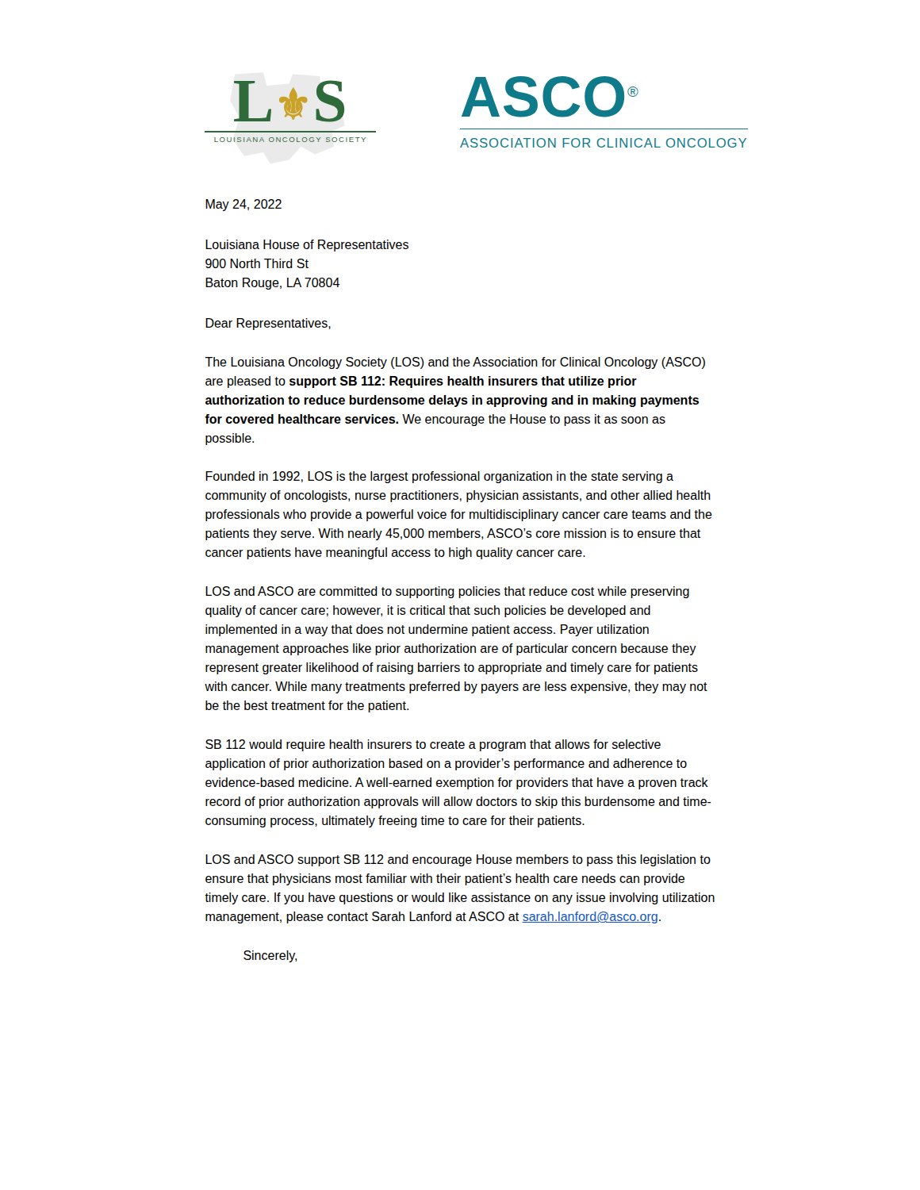L⚜S
Louisiana Oncology Society
ASCO®
Association for Clinical Oncology
May 24, 2022
Louisiana House of Representatives
900 North Third St
Baton Rouge, LA 70804
Dear Representatives,
The Louisiana Oncology Society (LOS) and the Association for Clinical Oncology (ASCO) are pleased to support SB 112: Requires health insurers that utilize prior authorization to reduce burdensome delays in approving and in making payments for covered healthcare services. We encourage the House to pass it as soon as possible.
Founded in 1992, LOS is the largest professional organization in the state serving a community of oncologists, nurse practitioners, physician assistants, and other allied health professionals who provide a powerful voice for multidisciplinary cancer care teams and the patients they serve. With nearly 45,000 members, ASCO’s core mission is to ensure that cancer patients have meaningful access to high quality cancer care.
LOS and ASCO are committed to supporting policies that reduce cost while preserving quality of cancer care; however, it is critical that such policies be developed and implemented in a way that does not undermine patient access. Payer utilization management approaches like prior authorization are of particular concern because they represent greater likelihood of raising barriers to appropriate and timely care for patients with cancer. While many treatments preferred by payers are less expensive, they may not be the best treatment for the patient.
SB 112 would require health insurers to create a program that allows for selective application of prior authorization based on a provider’s performance and adherence to evidence-based medicine. A well-earned exemption for providers that have a proven track record of prior authorization approvals will allow doctors to skip this burdensome and time-consuming process, ultimately freeing time to care for their patients.
LOS and ASCO support SB 112 and encourage House members to pass this legislation to ensure that physicians most familiar with their patient’s health care needs can provide timely care. If you have questions or would like assistance on any issue involving utilization management, please contact Sarah Lanford at ASCO at sarah.lanford@asco.org.
Sincerely,